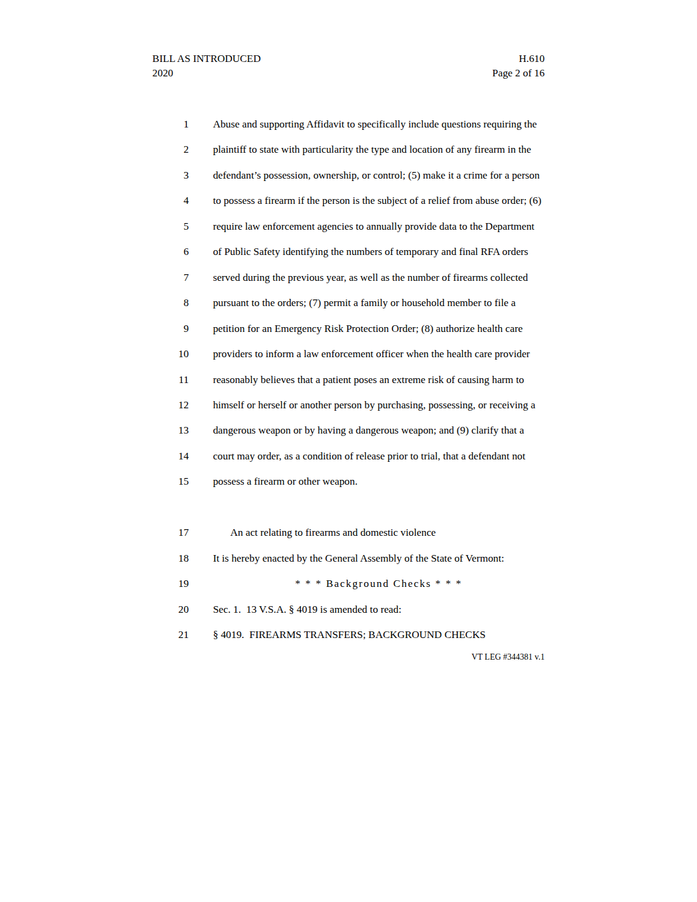BILL AS INTRODUCED
2020
H.610
Page 2 of 16
Abuse and supporting Affidavit to specifically include questions requiring the
plaintiff to state with particularity the type and location of any firearm in the
defendant’s possession, ownership, or control; (5) make it a crime for a person
to possess a firearm if the person is the subject of a relief from abuse order; (6)
require law enforcement agencies to annually provide data to the Department
of Public Safety identifying the numbers of temporary and final RFA orders
served during the previous year, as well as the number of firearms collected
pursuant to the orders; (7) permit a family or household member to file a
petition for an Emergency Risk Protection Order; (8) authorize health care
providers to inform a law enforcement officer when the health care provider
reasonably believes that a patient poses an extreme risk of causing harm to
himself or herself or another person by purchasing, possessing, or receiving a
dangerous weapon or by having a dangerous weapon; and (9) clarify that a
court may order, as a condition of release prior to trial, that a defendant not
possess a firearm or other weapon.
An act relating to firearms and domestic violence
It is hereby enacted by the General Assembly of the State of Vermont:
* * * Background Checks * * *
Sec. 1. 13 V.S.A. § 4019 is amended to read:
§ 4019. FIREARMS TRANSFERS; BACKGROUND CHECKS
VT LEG #344381 v.1